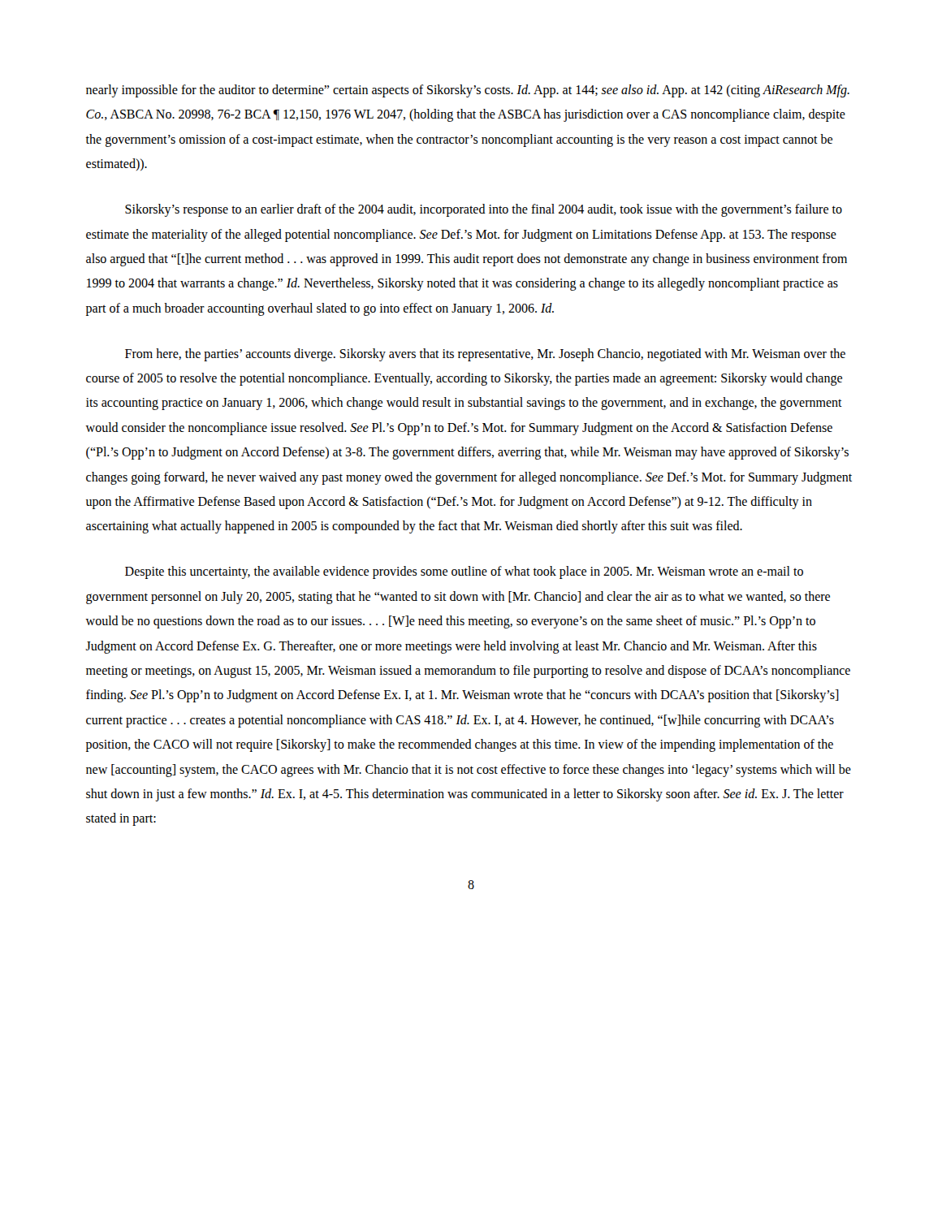nearly impossible for the auditor to determine” certain aspects of Sikorsky’s costs. Id. App. at 144; see also id. App. at 142 (citing AiResearch Mfg. Co., ASBCA No. 20998, 76-2 BCA ¶ 12,150, 1976 WL 2047, (holding that the ASBCA has jurisdiction over a CAS noncompliance claim, despite the government’s omission of a cost-impact estimate, when the contractor’s noncompliant accounting is the very reason a cost impact cannot be estimated)).
Sikorsky’s response to an earlier draft of the 2004 audit, incorporated into the final 2004 audit, took issue with the government’s failure to estimate the materiality of the alleged potential noncompliance. See Def.’s Mot. for Judgment on Limitations Defense App. at 153. The response also argued that “[t]he current method . . . was approved in 1999. This audit report does not demonstrate any change in business environment from 1999 to 2004 that warrants a change.” Id. Nevertheless, Sikorsky noted that it was considering a change to its allegedly noncompliant practice as part of a much broader accounting overhaul slated to go into effect on January 1, 2006. Id.
From here, the parties’ accounts diverge. Sikorsky avers that its representative, Mr. Joseph Chancio, negotiated with Mr. Weisman over the course of 2005 to resolve the potential noncompliance. Eventually, according to Sikorsky, the parties made an agreement: Sikorsky would change its accounting practice on January 1, 2006, which change would result in substantial savings to the government, and in exchange, the government would consider the noncompliance issue resolved. See Pl.’s Opp’n to Def.’s Mot. for Summary Judgment on the Accord & Satisfaction Defense (“Pl.’s Opp’n to Judgment on Accord Defense) at 3-8. The government differs, averring that, while Mr. Weisman may have approved of Sikorsky’s changes going forward, he never waived any past money owed the government for alleged noncompliance. See Def.’s Mot. for Summary Judgment upon the Affirmative Defense Based upon Accord & Satisfaction (“Def.’s Mot. for Judgment on Accord Defense”) at 9-12. The difficulty in ascertaining what actually happened in 2005 is compounded by the fact that Mr. Weisman died shortly after this suit was filed.
Despite this uncertainty, the available evidence provides some outline of what took place in 2005. Mr. Weisman wrote an e-mail to government personnel on July 20, 2005, stating that he “wanted to sit down with [Mr. Chancio] and clear the air as to what we wanted, so there would be no questions down the road as to our issues. . . . [W]e need this meeting, so everyone’s on the same sheet of music.” Pl.’s Opp’n to Judgment on Accord Defense Ex. G. Thereafter, one or more meetings were held involving at least Mr. Chancio and Mr. Weisman. After this meeting or meetings, on August 15, 2005, Mr. Weisman issued a memorandum to file purporting to resolve and dispose of DCAA’s noncompliance finding. See Pl.’s Opp’n to Judgment on Accord Defense Ex. I, at 1. Mr. Weisman wrote that he “concurs with DCAA’s position that [Sikorsky’s] current practice . . . creates a potential noncompliance with CAS 418.” Id. Ex. I, at 4. However, he continued, “[w]hile concurring with DCAA’s position, the CACO will not require [Sikorsky] to make the recommended changes at this time. In view of the impending implementation of the new [accounting] system, the CACO agrees with Mr. Chancio that it is not cost effective to force these changes into ‘legacy’ systems which will be shut down in just a few months.” Id. Ex. I, at 4-5. This determination was communicated in a letter to Sikorsky soon after. See id. Ex. J. The letter stated in part:
8